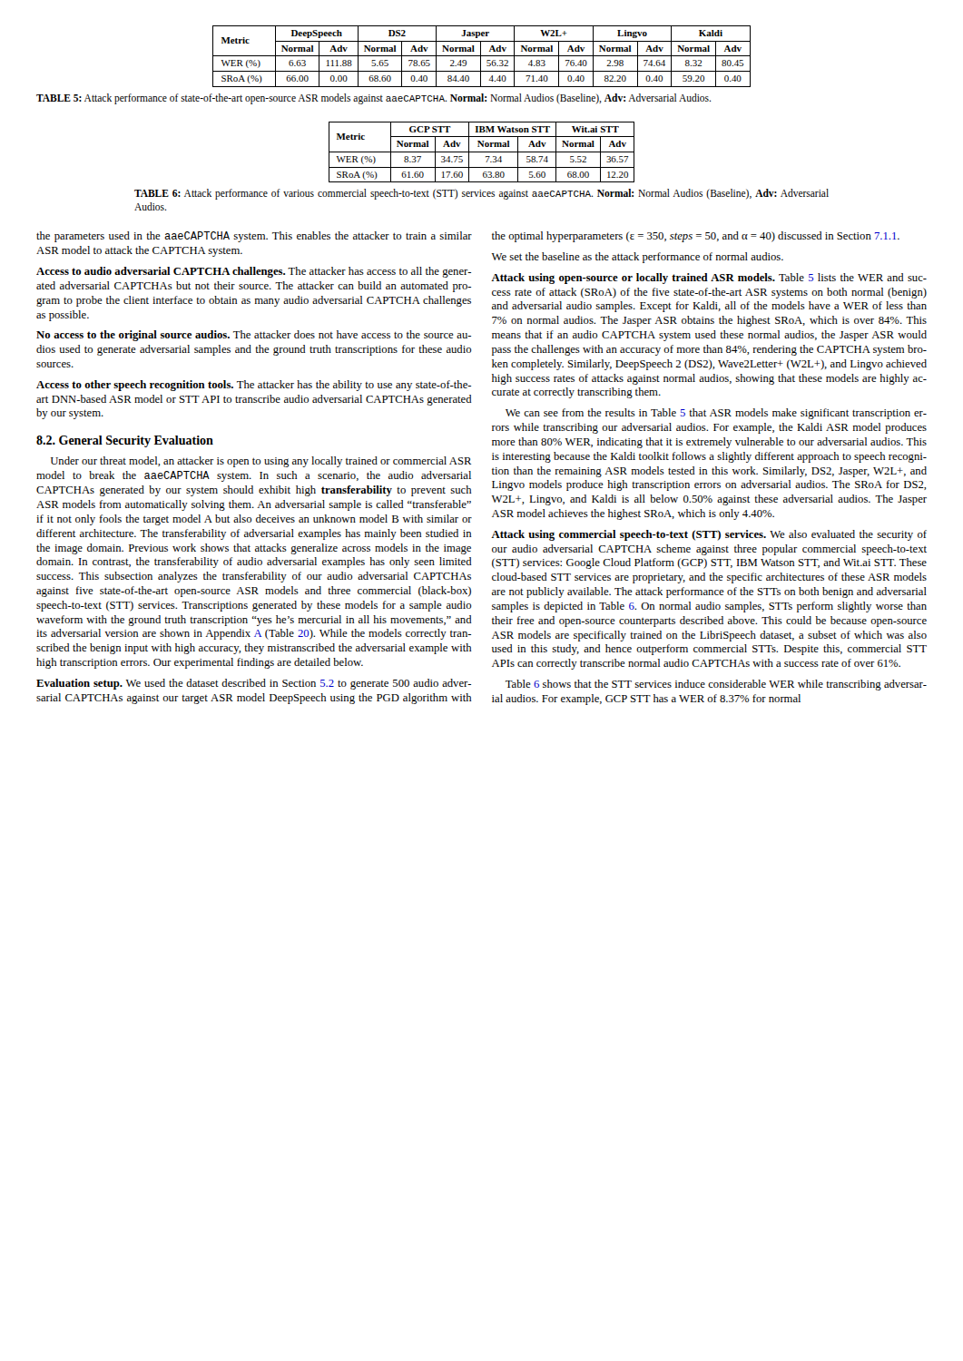| Metric | DeepSpeech | DS2 | Jasper | W2L+ | Lingvo | Kaldi |
| --- | --- | --- | --- | --- | --- | --- |
| Normal | Adv | Normal | Adv | Normal | Adv | Normal | Adv | Normal | Adv | Normal | Adv |
| WER (%) | 6.63 | 111.88 | 5.65 | 78.65 | 2.49 | 56.32 | 4.83 | 76.40 | 2.98 | 74.64 | 8.32 | 80.45 |
| SRoA (%) | 66.00 | 0.00 | 68.60 | 0.40 | 84.40 | 4.40 | 71.40 | 0.40 | 82.20 | 0.40 | 59.20 | 0.40 |
TABLE 5: Attack performance of state-of-the-art open-source ASR models against aaeCAPTCHA. Normal: Normal Audios (Baseline), Adv: Adversarial Audios.
| Metric | GCP STT | IBM Watson STT | Wit.ai STT |
| --- | --- | --- | --- |
| Normal | Adv | Normal | Adv | Normal | Adv |
| WER (%) | 8.37 | 34.75 | 7.34 | 58.74 | 5.52 | 36.57 |
| SRoA (%) | 61.60 | 17.60 | 63.80 | 5.60 | 68.00 | 12.20 |
TABLE 6: Attack performance of various commercial speech-to-text (STT) services against aaeCAPTCHA. Normal: Normal Audios (Baseline), Adv: Adversarial Audios.
the parameters used in the aaeCAPTCHA system. This enables the attacker to train a similar ASR model to attack the CAPTCHA system.
Access to audio adversarial CAPTCHA challenges. The attacker has access to all the generated adversarial CAPTCHAs but not their source. The attacker can build an automated program to probe the client interface to obtain as many audio adversarial CAPTCHA challenges as possible.
No access to the original source audios. The attacker does not have access to the source audios used to generate adversarial samples and the ground truth transcriptions for these audio sources.
Access to other speech recognition tools. The attacker has the ability to use any state-of-the-art DNN-based ASR model or STT API to transcribe audio adversarial CAPTCHAs generated by our system.
8.2. General Security Evaluation
Under our threat model, an attacker is open to using any locally trained or commercial ASR model to break the aaeCAPTCHA system. In such a scenario, the audio adversarial CAPTCHAs generated by our system should exhibit high transferability to prevent such ASR models from automatically solving them. An adversarial sample is called “transferable” if it not only fools the target model A but also deceives an unknown model B with similar or different architecture. The transferability of adversarial examples has mainly been studied in the image domain. Previous work shows that attacks generalize across models in the image domain. In contrast, the transferability of audio adversarial examples has only seen limited success. This subsection analyzes the transferability of our audio adversarial CAPTCHAs against five state-of-the-art open-source ASR models and three commercial (black-box) speech-to-text (STT) services. Transcriptions generated by these models for a sample audio waveform with the ground truth transcription “yes he’s mercurial in all his movements,” and its adversarial version are shown in Appendix A (Table 20). While the models correctly transcribed the benign input with high accuracy, they mistranscribed the adversarial example with high transcription errors. Our experimental findings are detailed below.
Evaluation setup. We used the dataset described in Section 5.2 to generate 500 audio adversarial CAPTCHAs against our target ASR model DeepSpeech using the PGD algorithm with the optimal hyperparameters (ε = 350, steps = 50, and α = 40) discussed in Section 7.1.1.
We set the baseline as the attack performance of normal audios.
Attack using open-source or locally trained ASR models. Table 5 lists the WER and success rate of attack (SRoA) of the five state-of-the-art ASR systems on both normal (benign) and adversarial audio samples. Except for Kaldi, all of the models have a WER of less than 7% on normal audios. The Jasper ASR obtains the highest SRoA, which is over 84%. This means that if an audio CAPTCHA system used these normal audios, the Jasper ASR would pass the challenges with an accuracy of more than 84%, rendering the CAPTCHA system broken completely. Similarly, DeepSpeech 2 (DS2), Wave2Letter+ (W2L+), and Lingvo achieved high success rates of attacks against normal audios, showing that these models are highly accurate at correctly transcribing them.
We can see from the results in Table 5 that ASR models make significant transcription errors while transcribing our adversarial audios. For example, the Kaldi ASR model produces more than 80% WER, indicating that it is extremely vulnerable to our adversarial audios. This is interesting because the Kaldi toolkit follows a slightly different approach to speech recognition than the remaining ASR models tested in this work. Similarly, DS2, Jasper, W2L+, and Lingvo models produce high transcription errors on adversarial audios. The SRoA for DS2, W2L+, Lingvo, and Kaldi is all below 0.50% against these adversarial audios. The Jasper ASR model achieves the highest SRoA, which is only 4.40%.
Attack using commercial speech-to-text (STT) services. We also evaluated the security of our audio adversarial CAPTCHA scheme against three popular commercial speech-to-text (STT) services: Google Cloud Platform (GCP) STT, IBM Watson STT, and Wit.ai STT. These cloud-based STT services are proprietary, and the specific architectures of these ASR models are not publicly available. The attack performance of the STTs on both benign and adversarial samples is depicted in Table 6. On normal audio samples, STTs perform slightly worse than their free and open-source counterparts described above. This could be because open-source ASR models are specifically trained on the LibriSpeech dataset, a subset of which was also used in this study, and hence outperform commercial STTs. Despite this, commercial STT APIs can correctly transcribe normal audio CAPTCHAs with a success rate of over 61%.
Table 6 shows that the STT services induce considerable WER while transcribing adversarial audios. For example, GCP STT has a WER of 8.37% for normal